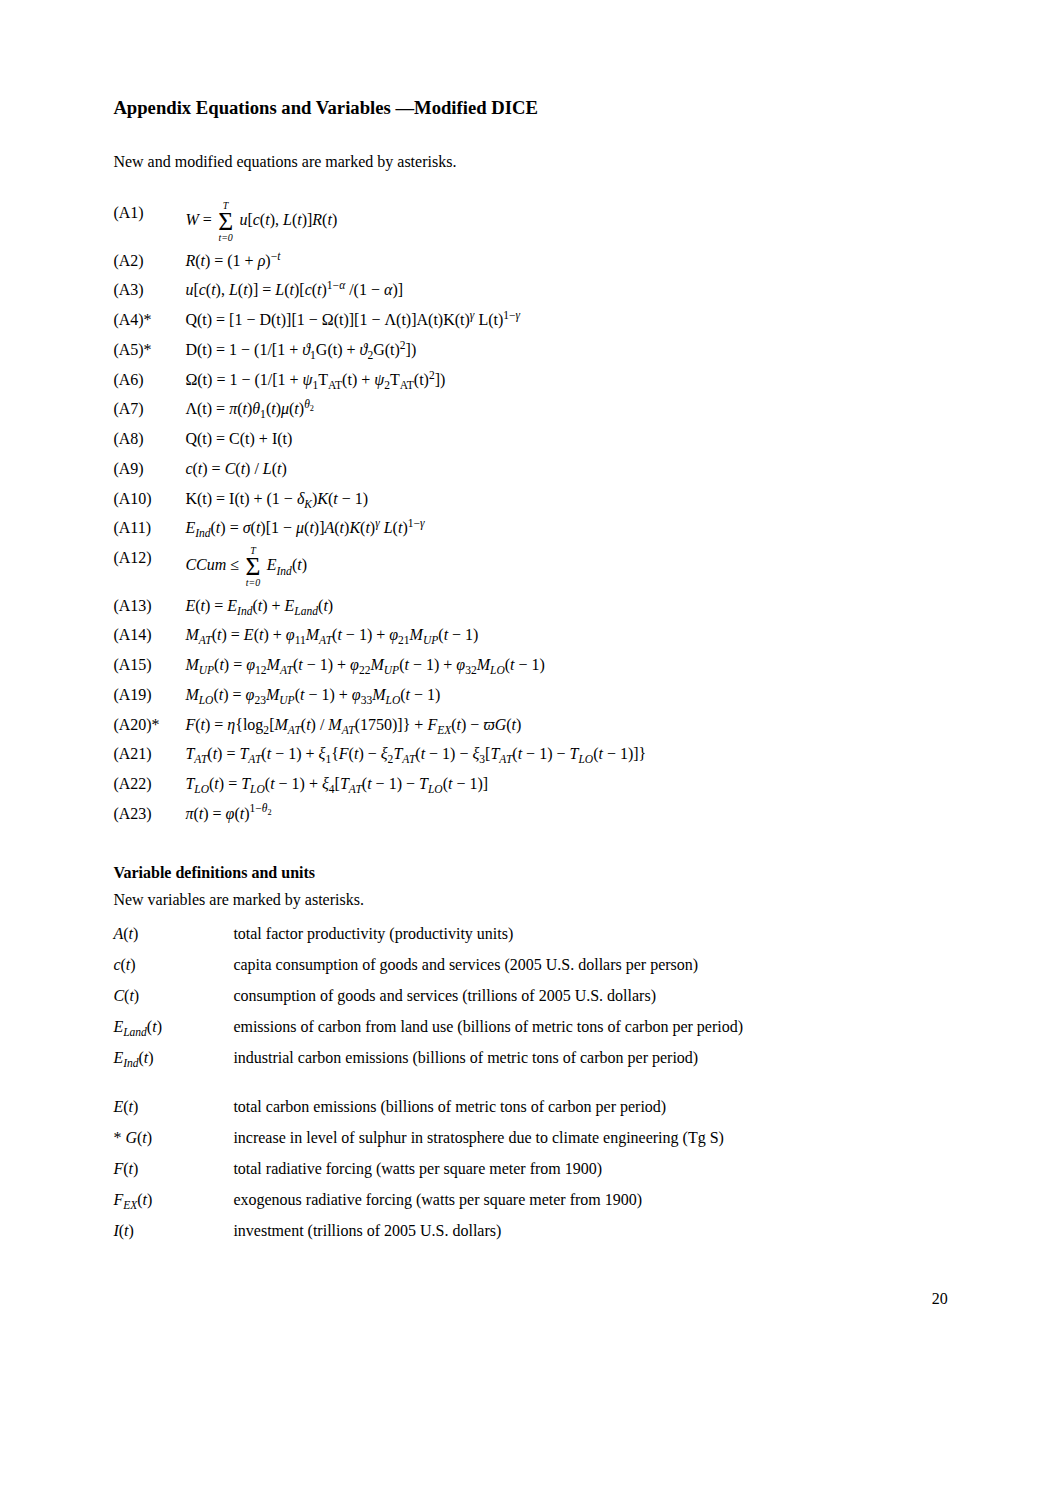Appendix Equations and Variables —Modified DICE
New and modified equations are marked by asterisks.
| (A1) | W = T Σ t=0 u [ c ( t ), L ( t )] R ( t ) |
| (A2) | R ( t ) = (1 + ρ ) − t |
| (A3) | u [ c ( t ), L ( t )] = L ( t )[ c ( t ) 1− α /(1 − α )] |
| (A4)* | Q ( t ) = [1 − D ( t )][1 − Ω ( t )][1 − Λ ( t )] A ( t ) K ( t ) γ L ( t ) 1− γ |
| (A5)* | D ( t ) = 1 − (1/[1 + ϑ 1 G ( t ) + ϑ 2 G ( t ) 2 ]) |
| (A6) | Ω ( t ) = 1 − (1/[1 + ψ 1 T AT ( t ) + ψ 2 T AT ( t ) 2 ]) |
| (A7) | Λ ( t ) = π ( t ) θ 1 ( t ) μ ( t ) θ 2 |
| (A8) | Q ( t ) = C ( t ) + I ( t ) |
| (A9) | c ( t ) = C ( t ) / L ( t ) |
| (A10) | K ( t ) = I ( t ) + (1 − δ K ) K ( t − 1) |
| (A11) | E Ind ( t ) = σ ( t )[1 − μ ( t )] A ( t ) K ( t ) γ L ( t ) 1− γ |
| (A12) | CCum ≤ T Σ t=0 E Ind ( t ) |
| (A13) | E ( t ) = E Ind ( t ) + E Land ( t ) |
| (A14) | M AT ( t ) = E ( t ) + φ 11 M AT ( t − 1) + φ 21 M UP ( t − 1) |
| (A15) | M UP ( t ) = φ 12 M AT ( t − 1) + φ 22 M UP ( t − 1) + φ 32 M LO ( t − 1) |
| (A19) | M LO ( t ) = φ 23 M UP ( t − 1) + φ 33 M LO ( t − 1) |
| (A20)* | F ( t ) = η {log 2 [ M AT ( t ) / M AT (1750)]} + F EX ( t ) − ϖG ( t ) |
| (A21) | T AT ( t ) = T AT ( t − 1) + ξ 1 { F ( t ) − ξ 2 T AT ( t − 1) − ξ 3 [ T AT ( t − 1) − T LO ( t − 1)]} |
| (A22) | T LO ( t ) = T LO ( t − 1) + ξ 4 [ T AT ( t − 1) − T LO ( t − 1)] |
| (A23) | π ( t ) = φ ( t ) 1− θ 2 |
Variable definitions and units
New variables are marked by asterisks.
| A ( t ) | total factor productivity (productivity units) |
| c ( t ) | capita consumption of goods and services (2005 U.S. dollars per person) |
| C ( t ) | consumption of goods and services (trillions of 2005 U.S. dollars) |
| E Land ( t ) | emissions of carbon from land use (billions of metric tons of carbon per period) |
| E Ind ( t ) | industrial carbon emissions (billions of metric tons of carbon per period) |
| E ( t ) | total carbon emissions (billions of metric tons of carbon per period) |
| * G ( t ) | increase in level of sulphur in stratosphere due to climate engineering (Tg S) |
| F ( t ) | total radiative forcing (watts per square meter from 1900) |
| F EX ( t ) | exogenous radiative forcing (watts per square meter from 1900) |
| I ( t ) | investment (trillions of 2005 U.S. dollars) |
20